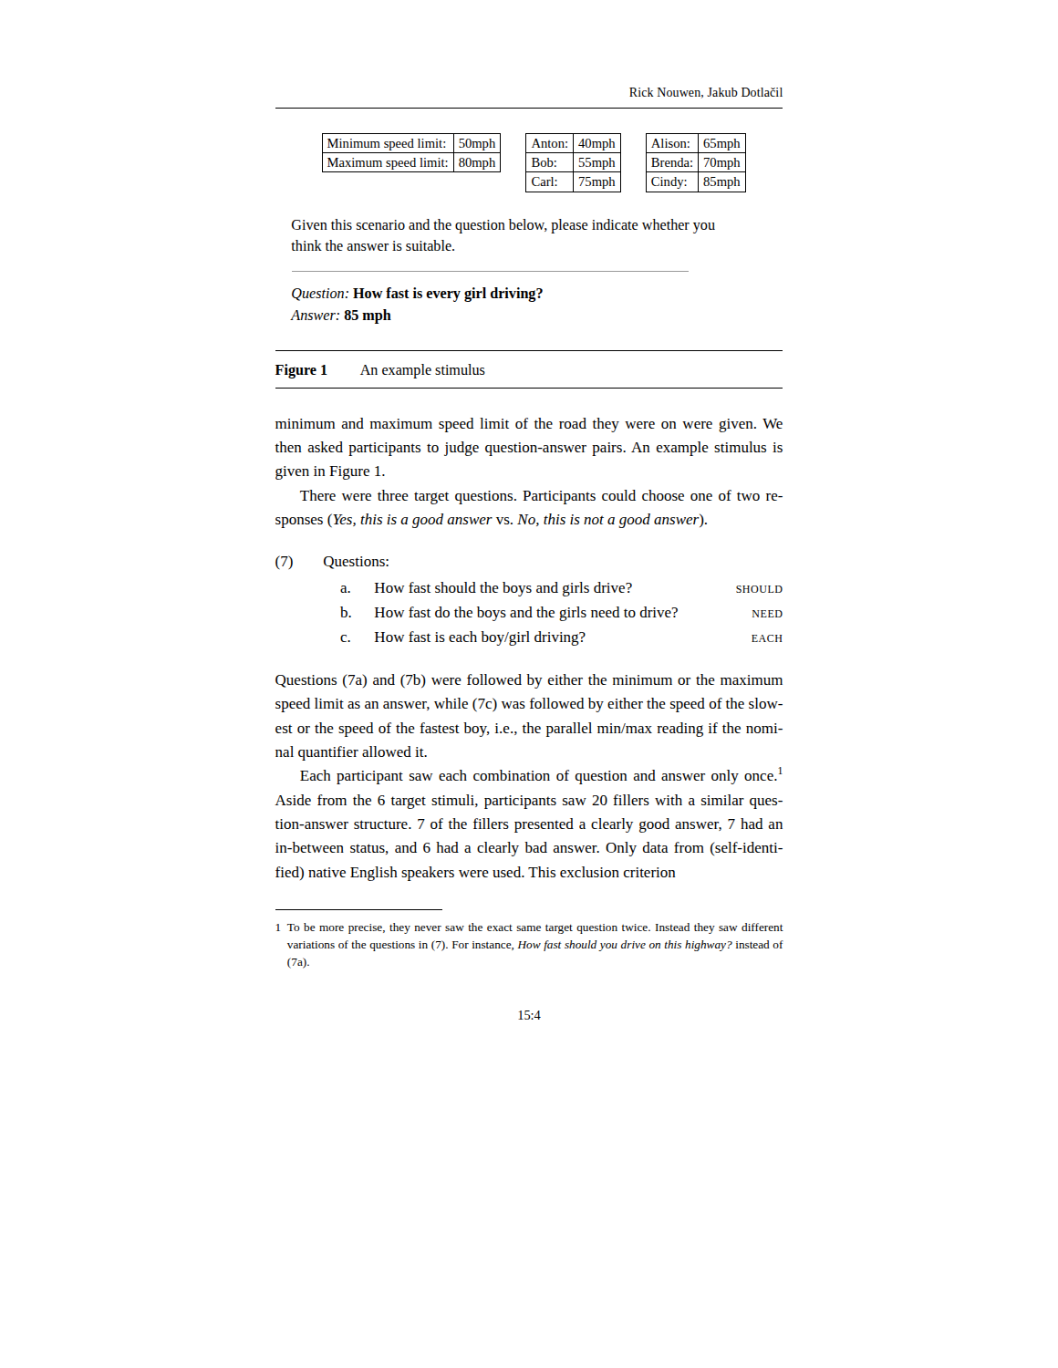Rick Nouwen, Jakub Dotlačil
| Minimum speed limit: | 50mph |
| Maximum speed limit: | 80mph |
| Anton: | 40mph |
| Bob: | 55mph |
| Carl: | 75mph |
| Alison: | 65mph |
| Brenda: | 70mph |
| Cindy: | 85mph |
Given this scenario and the question below, please indicate whether you think the answer is suitable.
Question: How fast is every girl driving?
Answer: 85 mph
Figure 1
An example stimulus
minimum and maximum speed limit of the road they were on were given. We then asked participants to judge question-answer pairs. An example stimulus is given in Figure 1.
There were three target questions. Participants could choose one of two responses (Yes, this is a good answer vs. No, this is not a good answer).
(7)
Questions:
a.
How fast should the boys and girls drive? should
b.
How fast do the boys and the girls need to drive? need
c.
How fast is each boy/girl driving? each
Questions (7a) and (7b) were followed by either the minimum or the maximum speed limit as an answer, while (7c) was followed by either the speed of the slowest or the speed of the fastest boy, i.e., the parallel min/max reading if the nominal quantifier allowed it.
Each participant saw each combination of question and answer only once.1 Aside from the 6 target stimuli, participants saw 20 fillers with a similar question-answer structure. 7 of the fillers presented a clearly good answer, 7 had an in-between status, and 6 had a clearly bad answer. Only data from (self-identified) native English speakers were used. This exclusion criterion
1
To be more precise, they never saw the exact same target question twice. Instead they saw different variations of the questions in (7). For instance, How fast should you drive on this highway? instead of (7a).
15:4